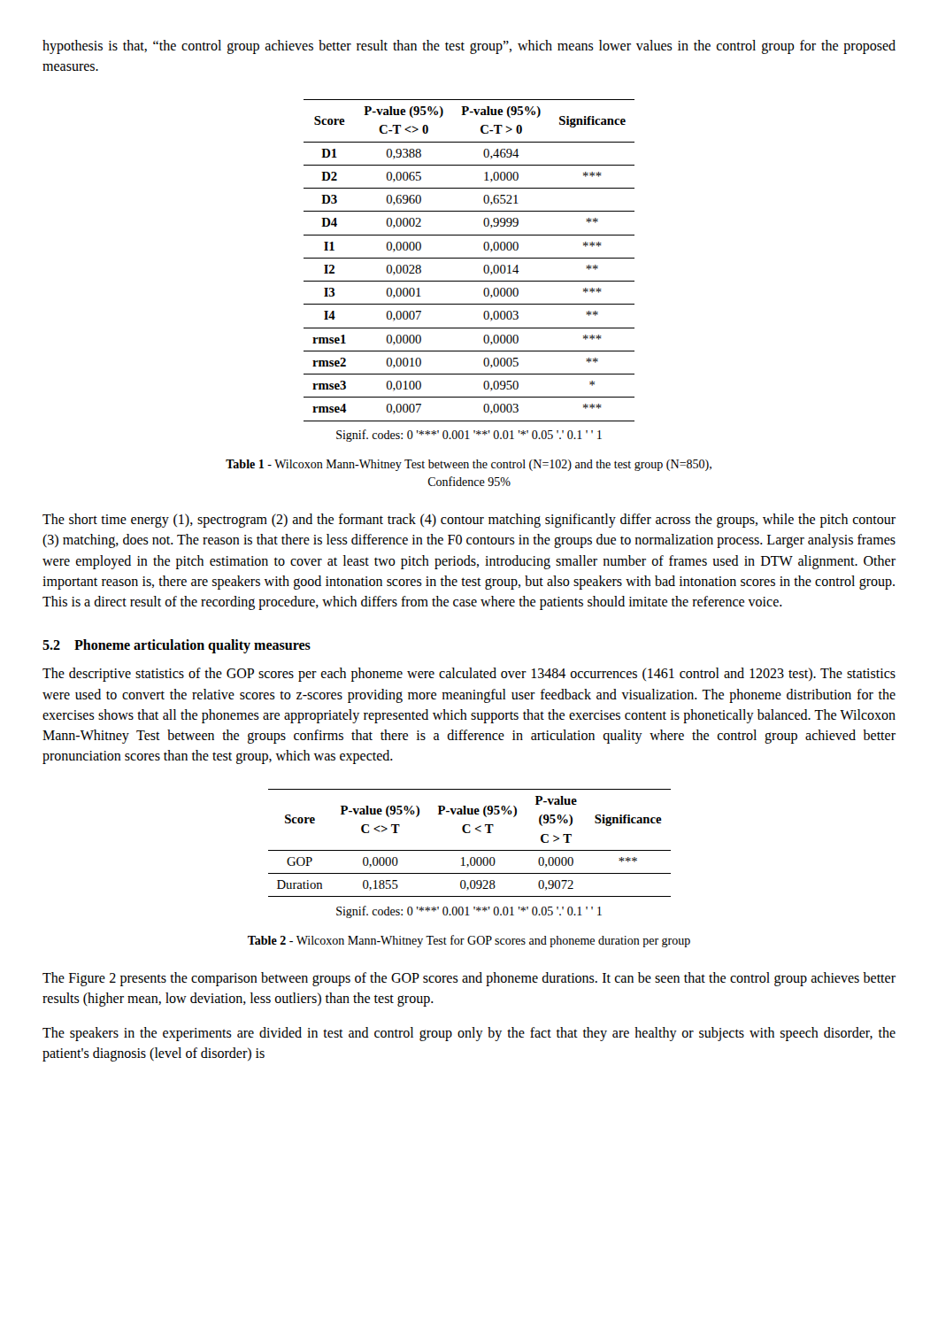hypothesis is that, “the control group achieves better result than the test group”, which means lower values in the control group for the proposed measures.
| Score | P-value (95%) C-T <> 0 | P-value (95%) C-T > 0 | Significance |
| --- | --- | --- | --- |
| D1 | 0,9388 | 0,4694 | |
| D2 | 0,0065 | 1,0000 | *** |
| D3 | 0,6960 | 0,6521 | |
| D4 | 0,0002 | 0,9999 | ** |
| I1 | 0,0000 | 0,0000 | *** |
| I2 | 0,0028 | 0,0014 | ** |
| I3 | 0,0001 | 0,0000 | *** |
| I4 | 0,0007 | 0,0003 | ** |
| rmse1 | 0,0000 | 0,0000 | *** |
| rmse2 | 0,0010 | 0,0005 | ** |
| rmse3 | 0,0100 | 0,0950 | * |
| rmse4 | 0,0007 | 0,0003 | *** |
Signif. codes: 0 '***' 0.001 '**' 0.01 '*' 0.05 '.' 0.1 ' ' 1
Table 1 - Wilcoxon Mann-Whitney Test between the control (N=102) and the test group (N=850),
Confidence 95%
The short time energy (1), spectrogram (2) and the formant track (4) contour matching significantly differ across the groups, while the pitch contour (3) matching, does not. The reason is that there is less difference in the F0 contours in the groups due to normalization process. Larger analysis frames were employed in the pitch estimation to cover at least two pitch periods, introducing smaller number of frames used in DTW alignment. Other important reason is, there are speakers with good intonation scores in the test group, but also speakers with bad intonation scores in the control group. This is a direct result of the recording procedure, which differs from the case where the patients should imitate the reference voice.
5.2 Phoneme articulation quality measures
The descriptive statistics of the GOP scores per each phoneme were calculated over 13484 occurrences (1461 control and 12023 test). The statistics were used to convert the relative scores to z-scores providing more meaningful user feedback and visualization. The phoneme distribution for the exercises shows that all the phonemes are appropriately represented which supports that the exercises content is phonetically balanced. The Wilcoxon Mann-Whitney Test between the groups confirms that there is a difference in articulation quality where the control group achieved better pronunciation scores than the test group, which was expected.
| Score | P-value (95%) C <> T | P-value (95%) C < T | P-value (95%) C > T | Significance |
| --- | --- | --- | --- | --- |
| GOP | 0,0000 | 1,0000 | 0,0000 | *** |
| Duration | 0,1855 | 0,0928 | 0,9072 | |
Signif. codes: 0 '***' 0.001 '**' 0.01 '*' 0.05 '.' 0.1 ' ' 1
Table 2 - Wilcoxon Mann-Whitney Test for GOP scores and phoneme duration per group
The Figure 2 presents the comparison between groups of the GOP scores and phoneme durations. It can be seen that the control group achieves better results (higher mean, low deviation, less outliers) than the test group.
The speakers in the experiments are divided in test and control group only by the fact that they are healthy or subjects with speech disorder, the patient's diagnosis (level of disorder) is